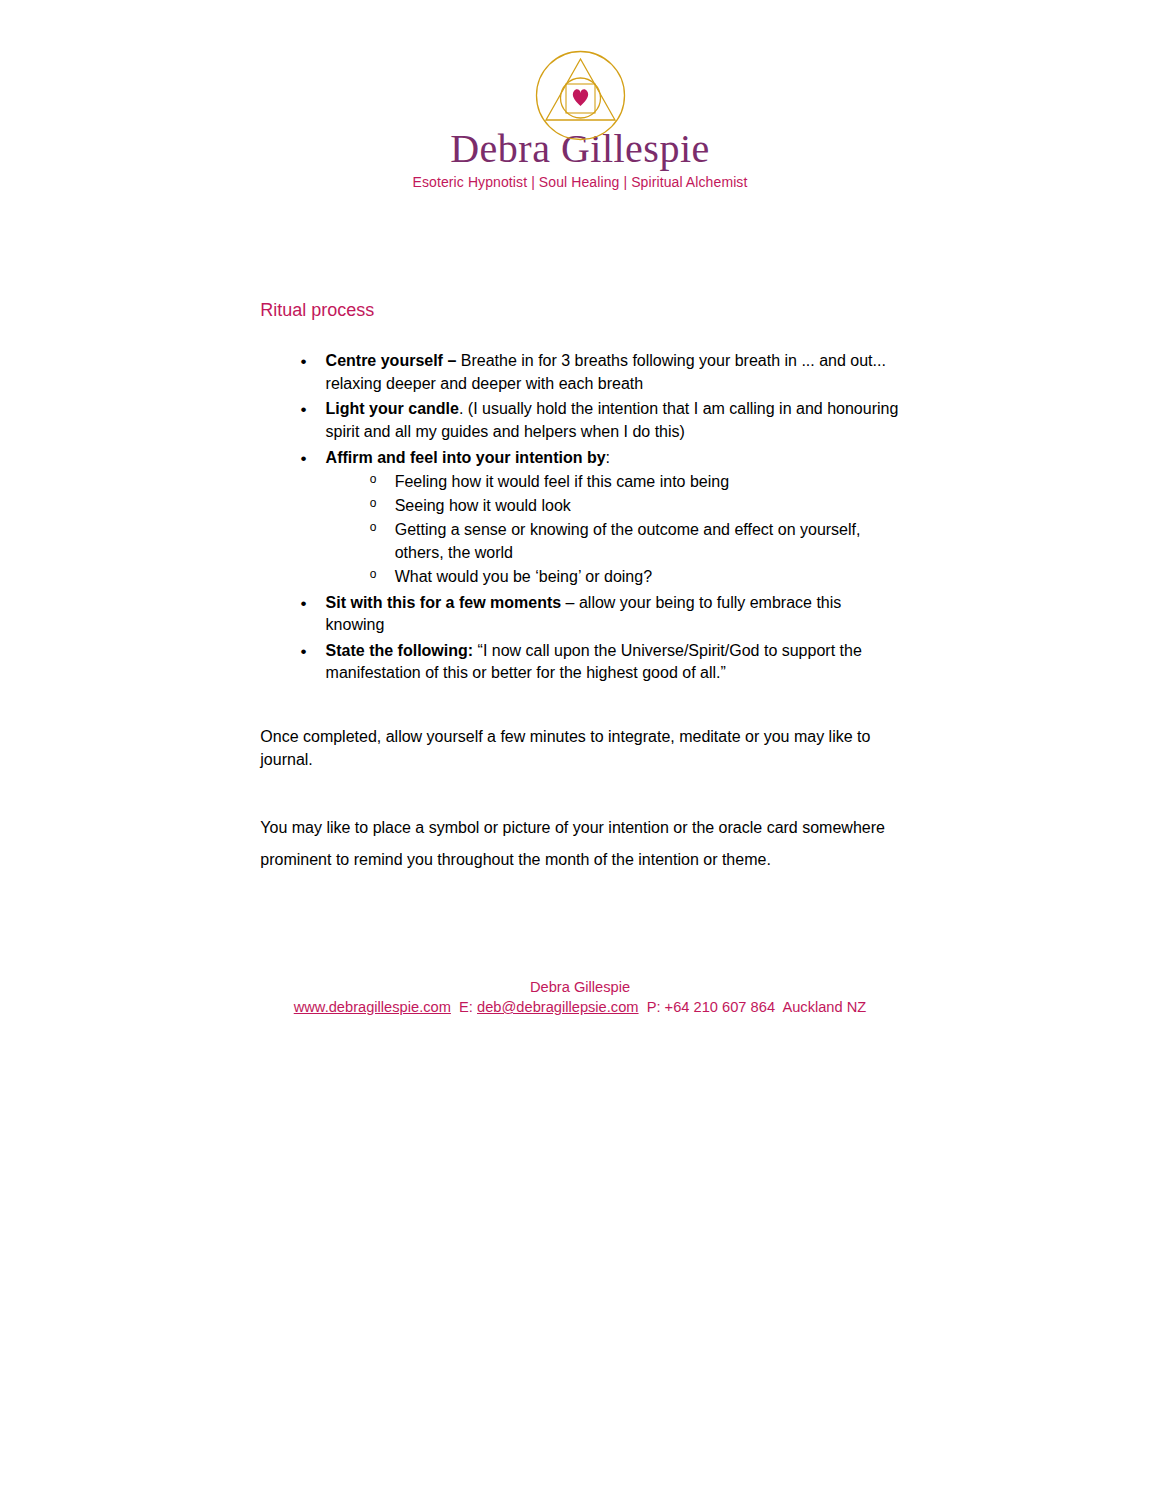Debra Gillespie
Esoteric Hypnotist | Soul Healing | Spiritual Alchemist
Ritual process
Centre yourself – Breathe in for 3 breaths following your breath in ... and out... relaxing deeper and deeper with each breath
Light your candle. (I usually hold the intention that I am calling in and honouring spirit and all my guides and helpers when I do this)
Affirm and feel into your intention by:
Feeling how it would feel if this came into being
Seeing how it would look
Getting a sense or knowing of the outcome and effect on yourself, others, the world
What would you be ‘being’ or doing?
Sit with this for a few moments – allow your being to fully embrace this knowing
State the following: “I now call upon the Universe/Spirit/God to support the manifestation of this or better for the highest good of all.”
Once completed, allow yourself a few minutes to integrate, meditate or you may like to journal.
You may like to place a symbol or picture of your intention or the oracle card somewhere prominent to remind you throughout the month of the intention or theme.
Debra Gillespie
www.debragillespie.com E: deb@debragillepsie.com P: +64 210 607 864 Auckland NZ